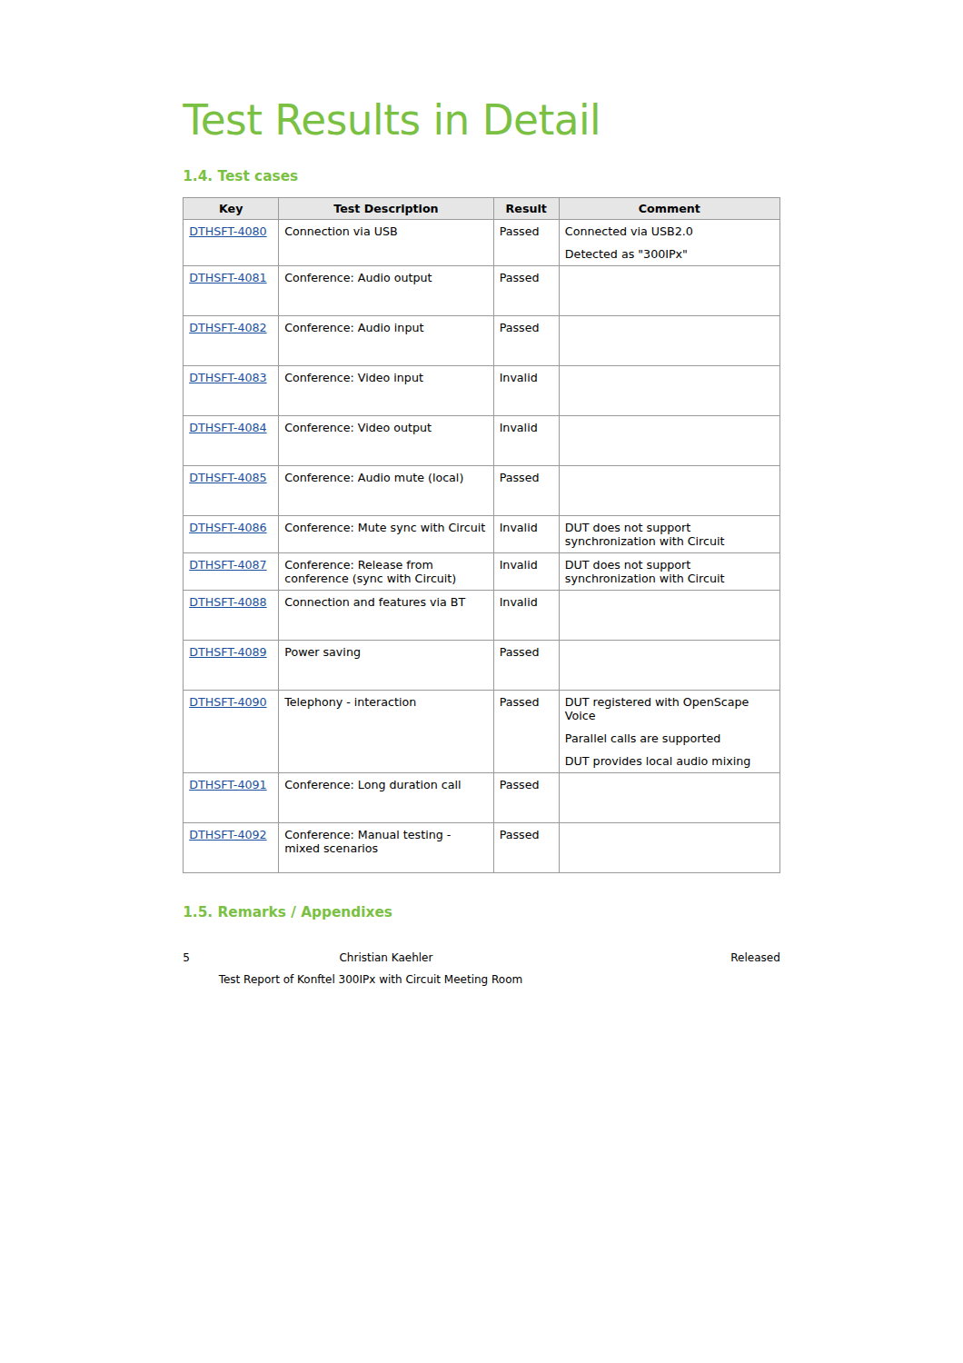Test Results in Detail
1.4. Test cases
| Key | Test Description | Result | Comment |
| --- | --- | --- | --- |
| DTHSFT-4080 | Connection via USB | Passed | Connected via USB2.0 Detected as "300IPx" |
| DTHSFT-4081 | Conference: Audio output | Passed | |
| DTHSFT-4082 | Conference: Audio input | Passed | |
| DTHSFT-4083 | Conference: Video input | Invalid | |
| DTHSFT-4084 | Conference: Video output | Invalid | |
| DTHSFT-4085 | Conference: Audio mute (local) | Passed | |
| DTHSFT-4086 | Conference: Mute sync with Circuit | Invalid | DUT does not support synchronization with Circuit |
| DTHSFT-4087 | Conference: Release from conference (sync with Circuit) | Invalid | DUT does not support synchronization with Circuit |
| DTHSFT-4088 | Connection and features via BT | Invalid | |
| DTHSFT-4089 | Power saving | Passed | |
| DTHSFT-4090 | Telephony - interaction | Passed | DUT registered with OpenScape Voice Parallel calls are supported DUT provides local audio mixing |
| DTHSFT-4091 | Conference: Long duration call | Passed | |
| DTHSFT-4092 | Conference: Manual testing - mixed scenarios | Passed | |
1.5. Remarks / Appendixes
5
Christian Kaehler
Released
Test Report of Konftel 300IPx with Circuit Meeting Room